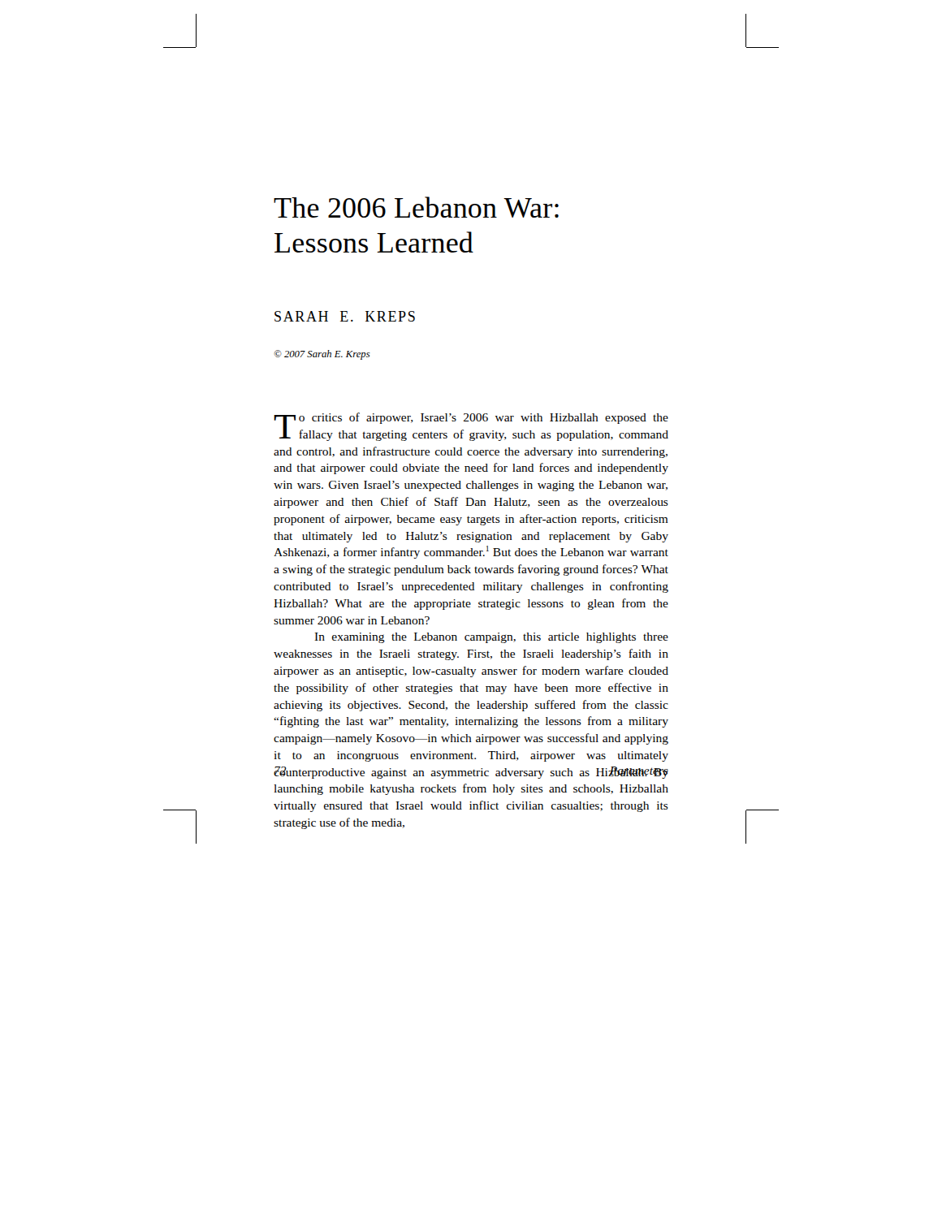The 2006 Lebanon War:
Lessons Learned
SARAH E. KREPS
© 2007 Sarah E. Kreps
To critics of airpower, Israel’s 2006 war with Hizballah exposed the fallacy that targeting centers of gravity, such as population, command and control, and infrastructure could coerce the adversary into surrendering, and that airpower could obviate the need for land forces and independently win wars. Given Israel’s unexpected challenges in waging the Lebanon war, airpower and then Chief of Staff Dan Halutz, seen as the overzealous proponent of airpower, became easy targets in after-action reports, criticism that ultimately led to Halutz’s resignation and replacement by Gaby Ashkenazi, a former infantry commander.1 But does the Lebanon war warrant a swing of the strategic pendulum back towards favoring ground forces? What contributed to Israel’s unprecedented military challenges in confronting Hizballah? What are the appropriate strategic lessons to glean from the summer 2006 war in Lebanon?
In examining the Lebanon campaign, this article highlights three weaknesses in the Israeli strategy. First, the Israeli leadership’s faith in airpower as an antiseptic, low-casualty answer for modern warfare clouded the possibility of other strategies that may have been more effective in achieving its objectives. Second, the leadership suffered from the classic “fighting the last war” mentality, internalizing the lessons from a military campaign—namely Kosovo—in which airpower was successful and applying it to an incongruous environment. Third, airpower was ultimately counterproductive against an asymmetric adversary such as Hizballah. By launching mobile katyusha rockets from holy sites and schools, Hizballah virtually ensured that Israel would inflict civilian casualties; through its strategic use of the media,
72 Parameters